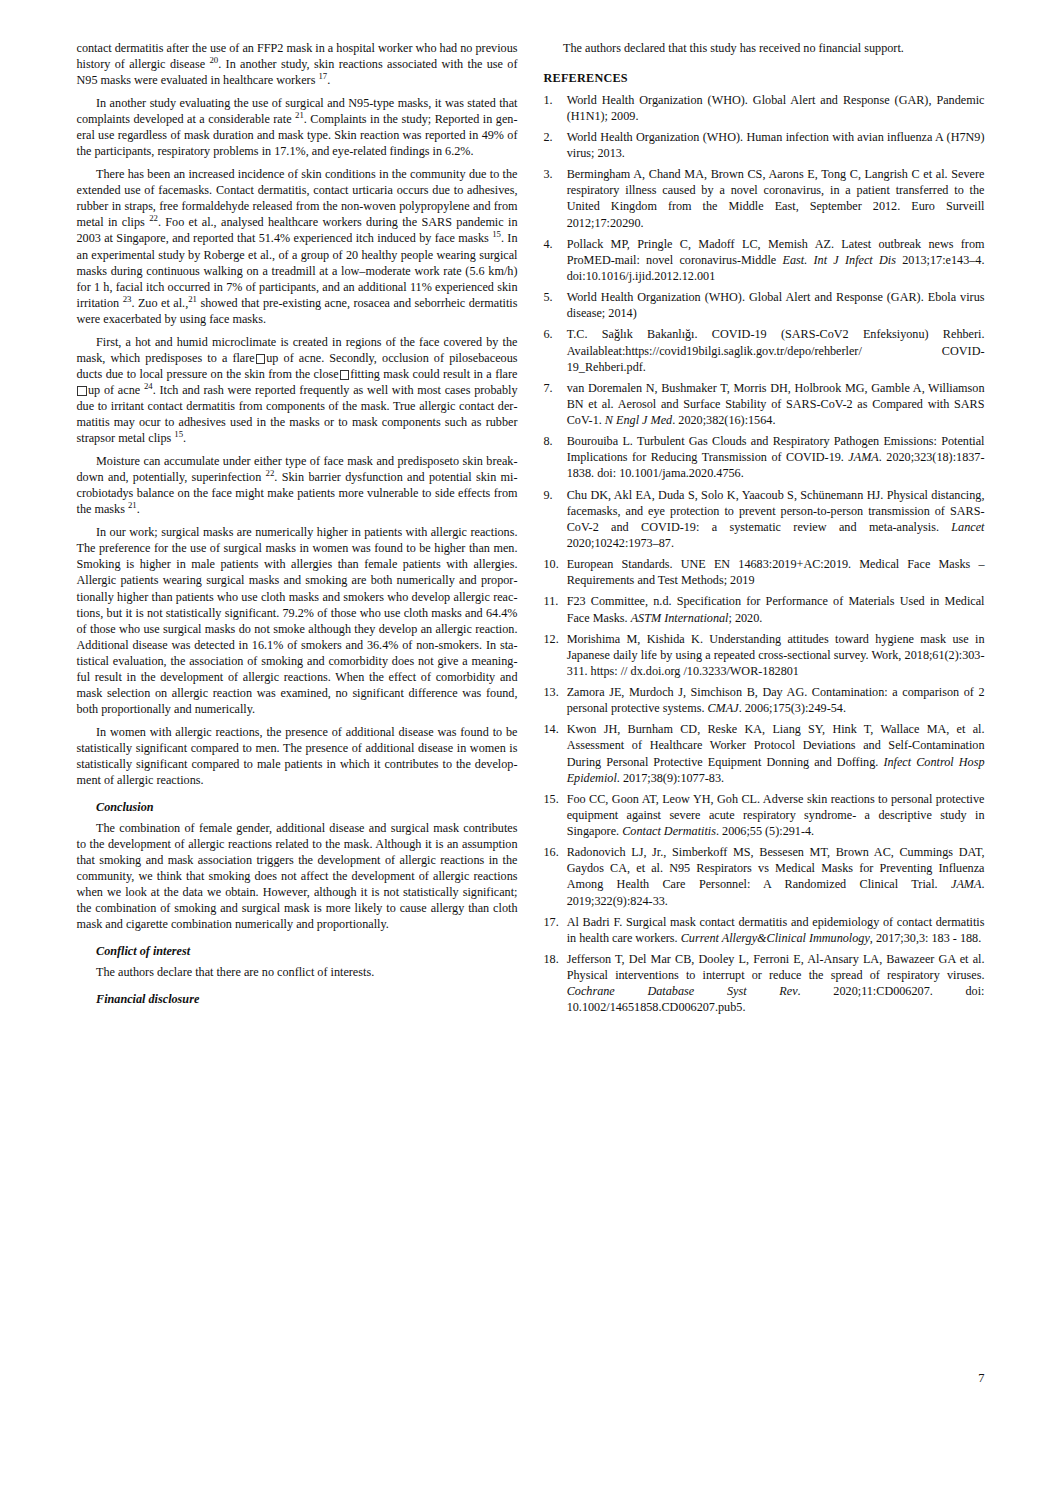contact dermatitis after the use of an FFP2 mask in a hospital worker who had no previous history of allergic disease 20. In another study, skin reactions associated with the use of N95 masks were evaluated in healthcare workers 17.
In another study evaluating the use of surgical and N95-type masks, it was stated that complaints developed at a considerable rate 21. Complaints in the study; Reported in general use regardless of mask duration and mask type. Skin reaction was reported in 49% of the participants, respiratory problems in 17.1%, and eye-related findings in 6.2%.
There has been an increased incidence of skin conditions in the community due to the extended use of facemasks. Contact dermatitis, contact urticaria occurs due to adhesives, rubber in straps, free formaldehyde released from the non-woven polypropylene and from metal in clips 22. Foo et al., analysed healthcare workers during the SARS pandemic in 2003 at Singapore, and reported that 51.4% experienced itch induced by face masks 15. In an experimental study by Roberge et al., of a group of 20 healthy people wearing surgical masks during continuous walking on a treadmill at a low–moderate work rate (5.6 km/h) for 1 h, facial itch occurred in 7% of participants, and an additional 11% experienced skin irritation 23. Zuo et al.,21 showed that pre-existing acne, rosacea and seborrheic dermatitis were exacerbated by using face masks.
First, a hot and humid microclimate is created in regions of the face covered by the mask, which predisposes to a flare up of acne. Secondly, occlusion of pilosebaceous ducts due to local pressure on the skin from the close fitting mask could result in a flare up of acne 24. Itch and rash were reported frequently as well with most cases probably due to irritant contact dermatitis from components of the mask. True allergic contact dermatitis may ocur to adhesives used in the masks or to mask components such as rubber strapsor metal clips 15.
Moisture can accumulate under either type of face mask and predisposeto skin breakdown and, potentially, superinfection 22. Skin barrier dysfunction and potential skin microbiotadys balance on the face might make patients more vulnerable to side effects from the masks 21.
In our work; surgical masks are numerically higher in patients with allergic reactions. The preference for the use of surgical masks in women was found to be higher than men. Smoking is higher in male patients with allergies than female patients with allergies. Allergic patients wearing surgical masks and smoking are both numerically and proportionally higher than patients who use cloth masks and smokers who develop allergic reactions, but it is not statistically significant. 79.2% of those who use cloth masks and 64.4% of those who use surgical masks do not smoke although they develop an allergic reaction. Additional disease was detected in 16.1% of smokers and 36.4% of non-smokers. In statistical evaluation, the association of smoking and comorbidity does not give a meaningful result in the development of allergic reactions. When the effect of comorbidity and mask selection on allergic reaction was examined, no significant difference was found, both proportionally and numerically.
In women with allergic reactions, the presence of additional disease was found to be statistically significant compared to men. The presence of additional disease in women is statistically significant compared to male patients in which it contributes to the development of allergic reactions.
Conclusion
The combination of female gender, additional disease and surgical mask contributes to the development of allergic reactions related to the mask. Although it is an assumption that smoking and mask association triggers the development of allergic reactions in the community, we think that smoking does not affect the development of allergic reactions when we look at the data we obtain. However, although it is not statistically significant; the combination of smoking and surgical mask is more likely to cause allergy than cloth mask and cigarette combination numerically and proportionally.
Conflict of interest
The authors declare that there are no conflict of interests.
Financial disclosure
The authors declared that this study has received no financial support.
REFERENCES
World Health Organization (WHO). Global Alert and Response (GAR), Pandemic (H1N1); 2009.
World Health Organization (WHO). Human infection with avian influenza A (H7N9) virus; 2013.
Bermingham A, Chand MA, Brown CS, Aarons E, Tong C, Langrish C et al. Severe respiratory illness caused by a novel coronavirus, in a patient transferred to the United Kingdom from the Middle East, September 2012. Euro Surveill 2012;17:20290.
Pollack MP, Pringle C, Madoff LC, Memish AZ. Latest outbreak news from ProMED-mail: novel coronavirus-Middle East. Int J Infect Dis 2013;17:e143–4. doi:10.1016/j.ijid.2012.12.001
World Health Organization (WHO). Global Alert and Response (GAR). Ebola virus disease; 2014)
T.C. Sağlık Bakanlığı. COVID-19 (SARS-CoV2 Enfeksiyonu) Rehberi. Availableat:https://covid19bilgi.saglik.gov.tr/depo/rehberler/ COVID-19_Rehberi.pdf.
van Doremalen N, Bushmaker T, Morris DH, Holbrook MG, Gamble A, Williamson BN et al. Aerosol and Surface Stability of SARS-CoV-2 as Compared with SARS CoV-1. N Engl J Med. 2020;382(16):1564.
Bourouiba L. Turbulent Gas Clouds and Respiratory Pathogen Emissions: Potential Implications for Reducing Transmission of COVID-19. JAMA. 2020;323(18):1837-1838. doi: 10.1001/jama.2020.4756.
Chu DK, Akl EA, Duda S, Solo K, Yaacoub S, Schünemann HJ. Physical distancing, facemasks, and eye protection to prevent person-to-person transmission of SARS-CoV-2 and COVID-19: a systematic review and meta-analysis. Lancet 2020;10242:1973–87.
European Standards. UNE EN 14683:2019+AC:2019. Medical Face Masks –Requirements and Test Methods; 2019
F23 Committee, n.d. Specification for Performance of Materials Used in Medical Face Masks. ASTM International; 2020.
Morishima M, Kishida K. Understanding attitudes toward hygiene mask use in Japanese daily life by using a repeated cross-sectional survey. Work, 2018;61(2):303-311. https: // dx.doi.org /10.3233/WOR-182801
Zamora JE, Murdoch J, Simchison B, Day AG. Contamination: a comparison of 2 personal protective systems. CMAJ. 2006;175(3):249-54.
Kwon JH, Burnham CD, Reske KA, Liang SY, Hink T, Wallace MA, et al. Assessment of Healthcare Worker Protocol Deviations and Self-Contamination During Personal Protective Equipment Donning and Doffing. Infect Control Hosp Epidemiol. 2017;38(9):1077-83.
Foo CC, Goon AT, Leow YH, Goh CL. Adverse skin reactions to personal protective equipment against severe acute respiratory syndrome- a descriptive study in Singapore. Contact Dermatitis. 2006;55 (5):291-4.
Radonovich LJ, Jr., Simberkoff MS, Bessesen MT, Brown AC, Cummings DAT, Gaydos CA, et al. N95 Respirators vs Medical Masks for Preventing Influenza Among Health Care Personnel: A Randomized Clinical Trial. JAMA. 2019;322(9):824-33.
Al Badri F. Surgical mask contact dermatitis and epidemiology of contact dermatitis in health care workers. Current Allergy&Clinical Immunology, 2017;30,3: 183 - 188.
Jefferson T, Del Mar CB, Dooley L, Ferroni E, Al-Ansary LA, Bawazeer GA et al. Physical interventions to interrupt or reduce the spread of respiratory viruses. Cochrane Database Syst Rev. 2020;11:CD006207. doi: 10.1002/14651858.CD006207.pub5.
7